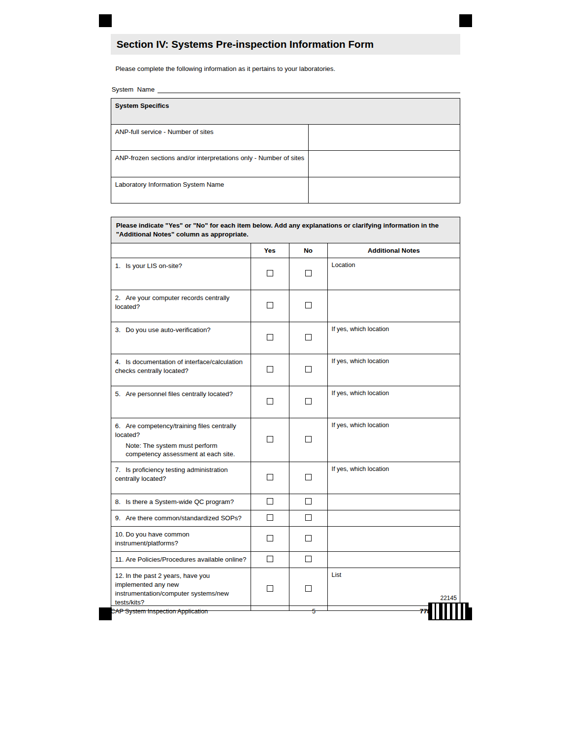Section IV: Systems Pre-inspection Information Form
Please complete the following information as it pertains to your laboratories.
System Name
| System Specifics |
| ANP-full service - Number of sites | |
| ANP-frozen sections and/or interpretations only - Number of sites | |
| Laboratory Information System Name | |
| Please indicate "Yes" or "No" for each item below. Add any explanations or clarifying information in the "Additional Notes" column as appropriate. |
| | Yes | No | Additional Notes |
| 1. Is your LIS on-site? | | | Location |
| 2. Are your computer records centrally located? | | | |
| 3. Do you use auto-verification? | | | If yes, which location |
| 4. Is documentation of interface/calculation checks centrally located? | | | If yes, which location |
| 5. Are personnel files centrally located? | | | If yes, which location |
| 6. Are competency/training files centrally located? Note: The system must perform competency assessment at each site. | | | If yes, which location |
| 7. Is proficiency testing administration centrally located? | | | If yes, which location |
| 8. Is there a System-wide QC program? | | | |
| 9. Are there common/standardized SOPs? | | | |
| 10. Do you have common instrument/platforms? | | | |
| 11. Are Policies/Procedures available online? | | | |
| 12. In the past 2 years, have you implemented any new instrumentation/computer systems/new tests/kits? | | | List |
CAP System Inspection Application
5
7784
22145